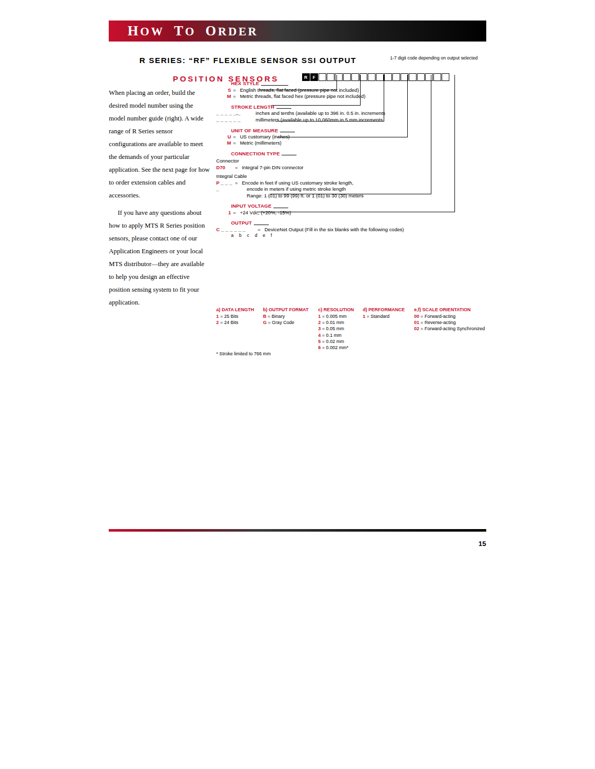HOW TO ORDER
R SERIES: “RF” FLEXIBLE SENSOR SSI OUTPUT
1-7 digit code depending on output selected
POSITION SENSORS
R
F
When placing an order, build the desired model number using the model number guide (right). A wide range of R Series sensor configurations are available to meet the demands of your particular application. See the next page for how to order extension cables and accessories.
If you have any questions about how to apply MTS R Series position sensors, please contact one of our Application Engineers or your local MTS distributor—they are available to help you design an effective position sensing system to fit your application.
HEX STYLE
| S | = | English threads, flat faced (pressure pipe not included) |
| M | = | Metric threads, flat faced hex (pressure pipe not included) |
STROKE LENGTH
| _ _ _ _ _ . _ | | inches and tenths (available up to 396 in. 0.5 in. increments |
| _ _ _ _ _ _ | | millimeters (available up to 10,060mm in 5 mm increments |
UNIT OF MEASURE
| U | = | US customary (inches) |
| M | = | Metric (millimeters) |
CONNECTION TYPE
Connector
| D70 | = | Integral 7-pin DIN connector |
Integral Cable
| P _ _ _ _ | = | Encode in feet if using US customary stroke length, encode in meters if using metric stroke length Range: 1 (01) to 99 (99) ft. or 1 (01) to 30 (30) meters |
INPUT VOLTAGE
| 1 | = | +24 Vdc, (+20%, -15%) |
OUTPUT
| C _ _ _ _ _ _ | = | DeviceNet Output (Fill in the six blanks with the following codes) |
a b c d e f
| a) DATA LENGTH | b) OUTPUT FORMAT | c) RESOLUTION | d) PERFORMANCE | e,f) SCALE ORIENTATION |
| --- | --- | --- | --- | --- |
| 1 = 25 Bits 2 = 24 Bits | B = Binary G = Gray Code | 1 = 0.005 mm 2 = 0.01 mm 3 = 0.05 mm 4 = 0.1 mm 5 = 0.02 mm 6 = 0.002 mm* | 1 = Standard | 00 = Forward-acting 01 = Reverse-acting 02 = Forward-acting Synchronized |
* Stroke limited to 766 mm
15